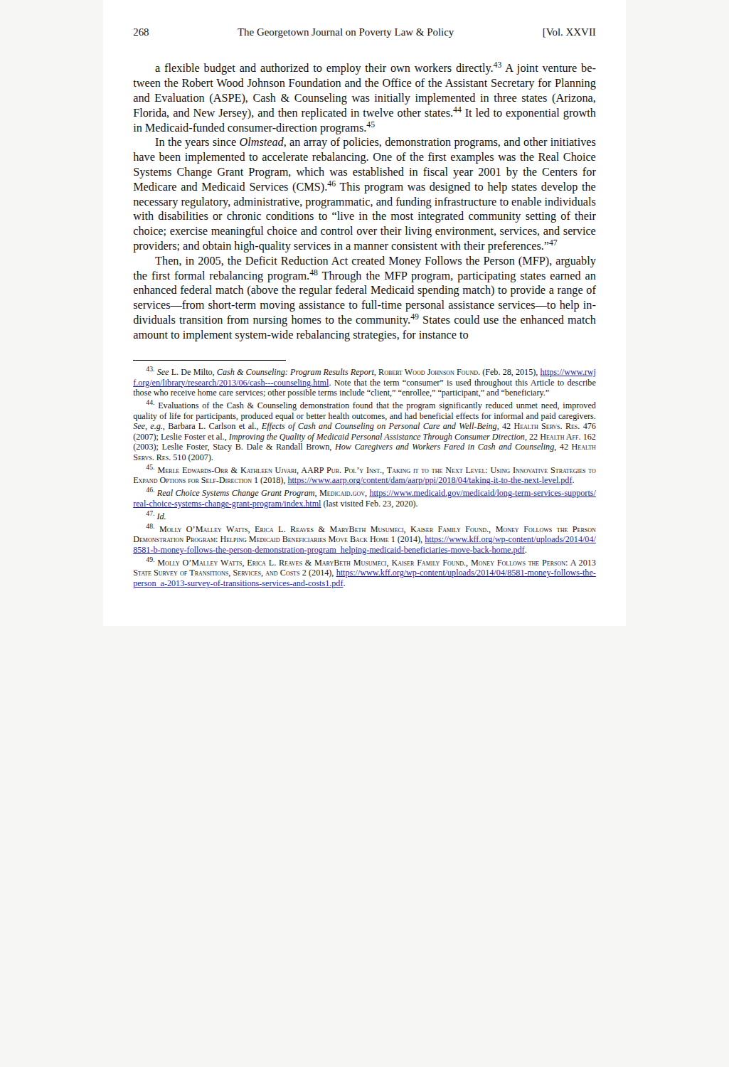268 The Georgetown Journal on Poverty Law & Policy [Vol. XXVII
a flexible budget and authorized to employ their own workers directly.43 A joint venture between the Robert Wood Johnson Foundation and the Office of the Assistant Secretary for Planning and Evaluation (ASPE), Cash & Counseling was initially implemented in three states (Arizona, Florida, and New Jersey), and then replicated in twelve other states.44 It led to exponential growth in Medicaid-funded consumer-direction programs.45
In the years since Olmstead, an array of policies, demonstration programs, and other initiatives have been implemented to accelerate rebalancing. One of the first examples was the Real Choice Systems Change Grant Program, which was established in fiscal year 2001 by the Centers for Medicare and Medicaid Services (CMS).46 This program was designed to help states develop the necessary regulatory, administrative, programmatic, and funding infrastructure to enable individuals with disabilities or chronic conditions to “live in the most integrated community setting of their choice; exercise meaningful choice and control over their living environment, services, and service providers; and obtain high-quality services in a manner consistent with their preferences.”47
Then, in 2005, the Deficit Reduction Act created Money Follows the Person (MFP), arguably the first formal rebalancing program.48 Through the MFP program, participating states earned an enhanced federal match (above the regular federal Medicaid spending match) to provide a range of services—from short-term moving assistance to full-time personal assistance services—to help individuals transition from nursing homes to the community.49 States could use the enhanced match amount to implement system-wide rebalancing strategies, for instance to
43. See L. De Milto, Cash & Counseling: Program Results Report, Robert Wood Johnson Found. (Feb. 28, 2015), https://www.rwjf.org/en/library/research/2013/06/cash---counseling.html. Note that the term “consumer” is used throughout this Article to describe those who receive home care services; other possible terms include “client,” “enrollee,” “participant,” and “beneficiary.”
44. Evaluations of the Cash & Counseling demonstration found that the program significantly reduced unmet need, improved quality of life for participants, produced equal or better health outcomes, and had beneficial effects for informal and paid caregivers. See, e.g., Barbara L. Carlson et al., Effects of Cash and Counseling on Personal Care and Well-Being, 42 Health Servs. Res. 476 (2007); Leslie Foster et al., Improving the Quality of Medicaid Personal Assistance Through Consumer Direction, 22 Health Aff. 162 (2003); Leslie Foster, Stacy B. Dale & Randall Brown, How Caregivers and Workers Fared in Cash and Counseling, 42 Health Servs. Res. 510 (2007).
45. Merle Edwards-Orr & Kathleen Ujvari, AARP Pub. Pol’y Inst., Taking it to the Next Level: Using Innovative Strategies to Expand Options for Self-Direction 1 (2018), https://www.aarp.org/content/dam/aarp/ppi/2018/04/taking-it-to-the-next-level.pdf.
46. Real Choice Systems Change Grant Program, Medicaid.gov, https://www.medicaid.gov/medicaid/long-term-services-supports/real-choice-systems-change-grant-program/index.html (last visited Feb. 23, 2020).
47. Id.
48. Molly O’Malley Watts, Erica L. Reaves & MaryBeth Musumeci, Kaiser Family Found., Money Follows the Person Demonstration Program: Helping Medicaid Beneficiaries Move Back Home 1 (2014), https://www.kff.org/wp-content/uploads/2014/04/8581-b-money-follows-the-person-demonstration-program_helping-medicaid-beneficiaries-move-back-home.pdf.
49. Molly O’Malley Watts, Erica L. Reaves & MaryBeth Musumeci, Kaiser Family Found., Money Follows the Person: A 2013 State Survey of Transitions, Services, and Costs 2 (2014), https://www.kff.org/wp-content/uploads/2014/04/8581-money-follows-the-person_a-2013-survey-of-transitions-services-and-costs1.pdf.